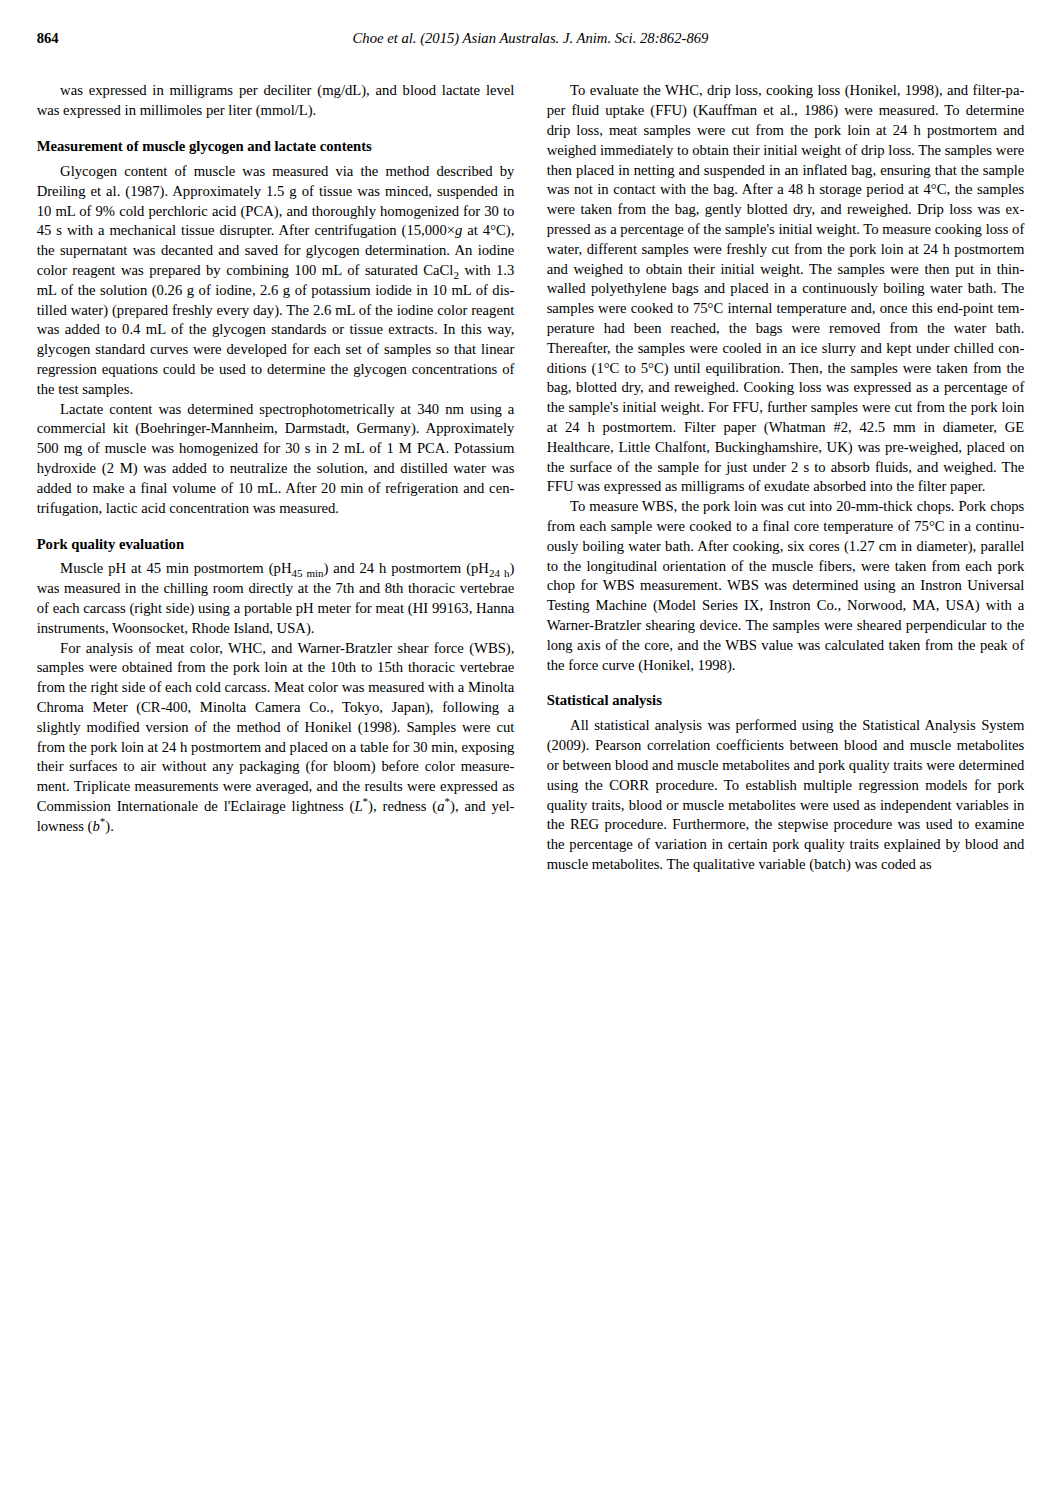864 Choe et al. (2015) Asian Australas. J. Anim. Sci. 28:862-869
was expressed in milligrams per deciliter (mg/dL), and blood lactate level was expressed in millimoles per liter (mmol/L).
Measurement of muscle glycogen and lactate contents
Glycogen content of muscle was measured via the method described by Dreiling et al. (1987). Approximately 1.5 g of tissue was minced, suspended in 10 mL of 9% cold perchloric acid (PCA), and thoroughly homogenized for 30 to 45 s with a mechanical tissue disrupter. After centrifugation (15,000×g at 4°C), the supernatant was decanted and saved for glycogen determination. An iodine color reagent was prepared by combining 100 mL of saturated CaCl2 with 1.3 mL of the solution (0.26 g of iodine, 2.6 g of potassium iodide in 10 mL of distilled water) (prepared freshly every day). The 2.6 mL of the iodine color reagent was added to 0.4 mL of the glycogen standards or tissue extracts. In this way, glycogen standard curves were developed for each set of samples so that linear regression equations could be used to determine the glycogen concentrations of the test samples.
Lactate content was determined spectrophotometrically at 340 nm using a commercial kit (Boehringer-Mannheim, Darmstadt, Germany). Approximately 500 mg of muscle was homogenized for 30 s in 2 mL of 1 M PCA. Potassium hydroxide (2 M) was added to neutralize the solution, and distilled water was added to make a final volume of 10 mL. After 20 min of refrigeration and centrifugation, lactic acid concentration was measured.
Pork quality evaluation
Muscle pH at 45 min postmortem (pH45 min) and 24 h postmortem (pH24 h) was measured in the chilling room directly at the 7th and 8th thoracic vertebrae of each carcass (right side) using a portable pH meter for meat (HI 99163, Hanna instruments, Woonsocket, Rhode Island, USA).
For analysis of meat color, WHC, and Warner-Bratzler shear force (WBS), samples were obtained from the pork loin at the 10th to 15th thoracic vertebrae from the right side of each cold carcass. Meat color was measured with a Minolta Chroma Meter (CR-400, Minolta Camera Co., Tokyo, Japan), following a slightly modified version of the method of Honikel (1998). Samples were cut from the pork loin at 24 h postmortem and placed on a table for 30 min, exposing their surfaces to air without any packaging (for bloom) before color measurement. Triplicate measurements were averaged, and the results were expressed as Commission Internationale de l'Eclairage lightness (L*), redness (a*), and yellowness (b*).
To evaluate the WHC, drip loss, cooking loss (Honikel, 1998), and filter-paper fluid uptake (FFU) (Kauffman et al., 1986) were measured. To determine drip loss, meat samples were cut from the pork loin at 24 h postmortem and weighed immediately to obtain their initial weight of drip loss. The samples were then placed in netting and suspended in an inflated bag, ensuring that the sample was not in contact with the bag. After a 48 h storage period at 4°C, the samples were taken from the bag, gently blotted dry, and reweighed. Drip loss was expressed as a percentage of the sample's initial weight. To measure cooking loss of water, different samples were freshly cut from the pork loin at 24 h postmortem and weighed to obtain their initial weight. The samples were then put in thin-walled polyethylene bags and placed in a continuously boiling water bath. The samples were cooked to 75°C internal temperature and, once this end-point temperature had been reached, the bags were removed from the water bath. Thereafter, the samples were cooled in an ice slurry and kept under chilled conditions (1°C to 5°C) until equilibration. Then, the samples were taken from the bag, blotted dry, and reweighed. Cooking loss was expressed as a percentage of the sample's initial weight. For FFU, further samples were cut from the pork loin at 24 h postmortem. Filter paper (Whatman #2, 42.5 mm in diameter, GE Healthcare, Little Chalfont, Buckinghamshire, UK) was pre-weighed, placed on the surface of the sample for just under 2 s to absorb fluids, and weighed. The FFU was expressed as milligrams of exudate absorbed into the filter paper.
To measure WBS, the pork loin was cut into 20-mm-thick chops. Pork chops from each sample were cooked to a final core temperature of 75°C in a continuously boiling water bath. After cooking, six cores (1.27 cm in diameter), parallel to the longitudinal orientation of the muscle fibers, were taken from each pork chop for WBS measurement. WBS was determined using an Instron Universal Testing Machine (Model Series IX, Instron Co., Norwood, MA, USA) with a Warner-Bratzler shearing device. The samples were sheared perpendicular to the long axis of the core, and the WBS value was calculated taken from the peak of the force curve (Honikel, 1998).
Statistical analysis
All statistical analysis was performed using the Statistical Analysis System (2009). Pearson correlation coefficients between blood and muscle metabolites or between blood and muscle metabolites and pork quality traits were determined using the CORR procedure. To establish multiple regression models for pork quality traits, blood or muscle metabolites were used as independent variables in the REG procedure. Furthermore, the stepwise procedure was used to examine the percentage of variation in certain pork quality traits explained by blood and muscle metabolites. The qualitative variable (batch) was coded as